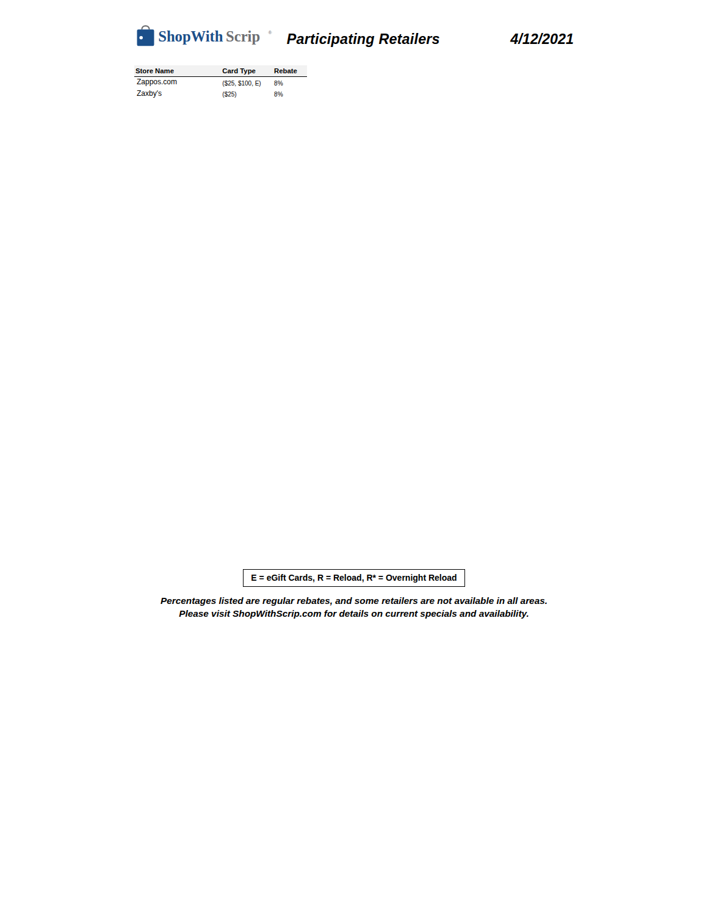ShopWith Scrip ®
Participating Retailers
4/12/2021
| Store Name | Card Type | Rebate |
| --- | --- | --- |
| Zappos.com | ($25, $100, E) | 8% |
| Zaxby's | ($25) | 8% |
E = eGift Cards, R = Reload, R* = Overnight Reload
Percentages listed are regular rebates, and some retailers are not available in all areas. Please visit ShopWithScrip.com for details on current specials and availability.